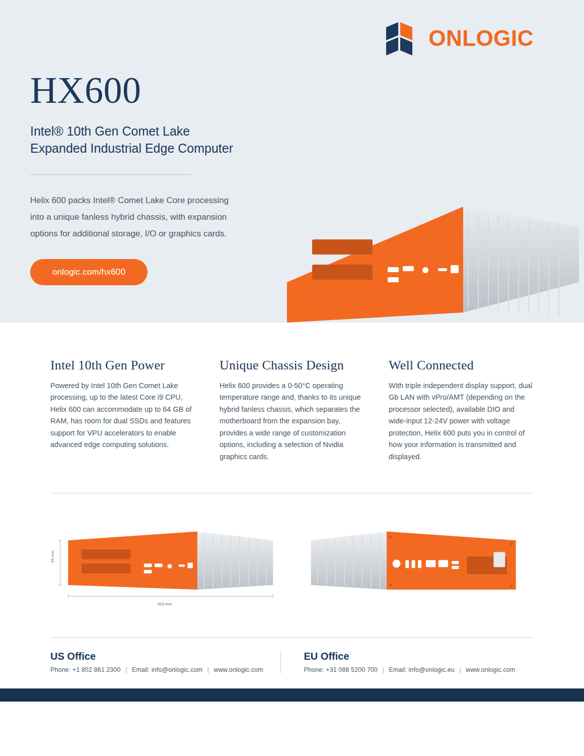ONLOGIC
HX600
Intel® 10th Gen Comet Lake
Expanded Industrial Edge Computer
Helix 600 packs Intel® Comet Lake Core processing into a unique fanless hybrid chassis, with expansion options for additional storage, I/O or graphics cards.
onlogic.com/hx600
Intel 10th Gen Power
Powered by Intel 10th Gen Comet Lake processing, up to the latest Core i9 CPU, Helix 600 can accommodate up to 64 GB of RAM, has room for dual SSDs and features support for VPU accelerators to enable advanced edge computing solutions.
Unique Chassis Design
Helix 600 provides a 0-50°C operating temperature range and, thanks to its unique hybrid fanless chassis, which separates the motherboard from the expansion bay, provides a wide range of customization options, including a selection of Nvidia graphics cards.
Well Connected
With triple independent display support, dual Gb LAN with vPro/AMT (depending on the processor selected), available DIO and wide-input 12-24V power with voltage protection, Helix 600 puts you in control of how your information is transmitted and displayed.
US Office
Phone: +1 802 861 2300 | Email: info@onlogic.com | www.onlogic.com
EU Office
Phone: +31 088 5200 700 | Email: info@onlogic.eu | www.onlogic.com